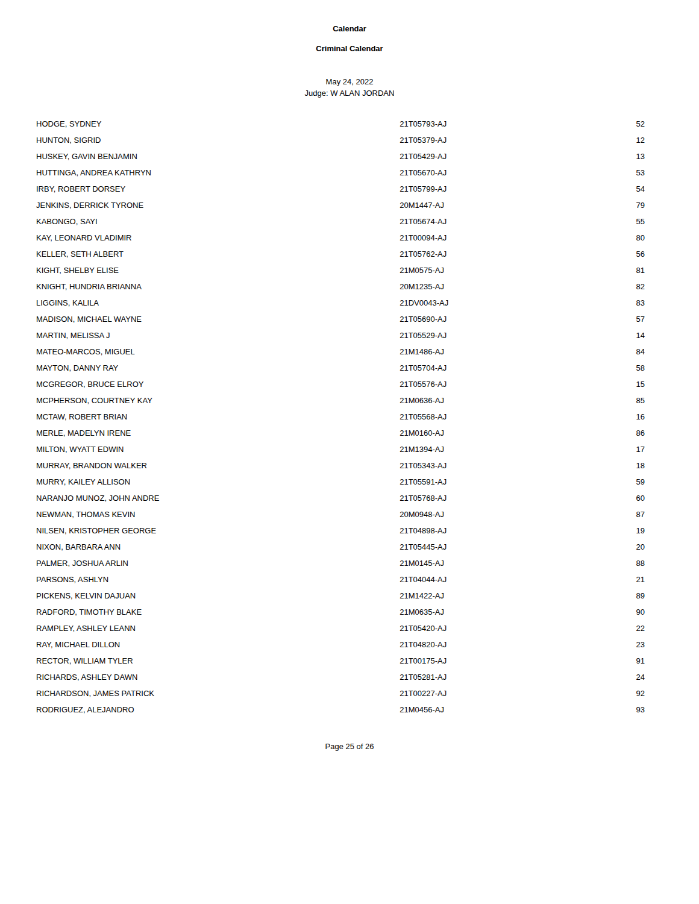Calendar
Criminal Calendar
May 24, 2022
Judge: W ALAN JORDAN
| HODGE, SYDNEY | 21T05793-AJ | 52 |
| HUNTON, SIGRID | 21T05379-AJ | 12 |
| HUSKEY, GAVIN BENJAMIN | 21T05429-AJ | 13 |
| HUTTINGA, ANDREA KATHRYN | 21T05670-AJ | 53 |
| IRBY, ROBERT DORSEY | 21T05799-AJ | 54 |
| JENKINS, DERRICK TYRONE | 20M1447-AJ | 79 |
| KABONGO, SAYI | 21T05674-AJ | 55 |
| KAY, LEONARD VLADIMIR | 21T00094-AJ | 80 |
| KELLER, SETH ALBERT | 21T05762-AJ | 56 |
| KIGHT, SHELBY ELISE | 21M0575-AJ | 81 |
| KNIGHT, HUNDRIA BRIANNA | 20M1235-AJ | 82 |
| LIGGINS, KALILA | 21DV0043-AJ | 83 |
| MADISON, MICHAEL WAYNE | 21T05690-AJ | 57 |
| MARTIN, MELISSA J | 21T05529-AJ | 14 |
| MATEO-MARCOS, MIGUEL | 21M1486-AJ | 84 |
| MAYTON, DANNY RAY | 21T05704-AJ | 58 |
| MCGREGOR, BRUCE ELROY | 21T05576-AJ | 15 |
| MCPHERSON, COURTNEY KAY | 21M0636-AJ | 85 |
| MCTAW, ROBERT BRIAN | 21T05568-AJ | 16 |
| MERLE, MADELYN IRENE | 21M0160-AJ | 86 |
| MILTON, WYATT EDWIN | 21M1394-AJ | 17 |
| MURRAY, BRANDON WALKER | 21T05343-AJ | 18 |
| MURRY, KAILEY ALLISON | 21T05591-AJ | 59 |
| NARANJO MUNOZ, JOHN ANDRE | 21T05768-AJ | 60 |
| NEWMAN, THOMAS KEVIN | 20M0948-AJ | 87 |
| NILSEN, KRISTOPHER GEORGE | 21T04898-AJ | 19 |
| NIXON, BARBARA ANN | 21T05445-AJ | 20 |
| PALMER, JOSHUA ARLIN | 21M0145-AJ | 88 |
| PARSONS, ASHLYN | 21T04044-AJ | 21 |
| PICKENS, KELVIN DAJUAN | 21M1422-AJ | 89 |
| RADFORD, TIMOTHY BLAKE | 21M0635-AJ | 90 |
| RAMPLEY, ASHLEY LEANN | 21T05420-AJ | 22 |
| RAY, MICHAEL DILLON | 21T04820-AJ | 23 |
| RECTOR, WILLIAM TYLER | 21T00175-AJ | 91 |
| RICHARDS, ASHLEY DAWN | 21T05281-AJ | 24 |
| RICHARDSON, JAMES PATRICK | 21T00227-AJ | 92 |
| RODRIGUEZ, ALEJANDRO | 21M0456-AJ | 93 |
Page 25 of 26